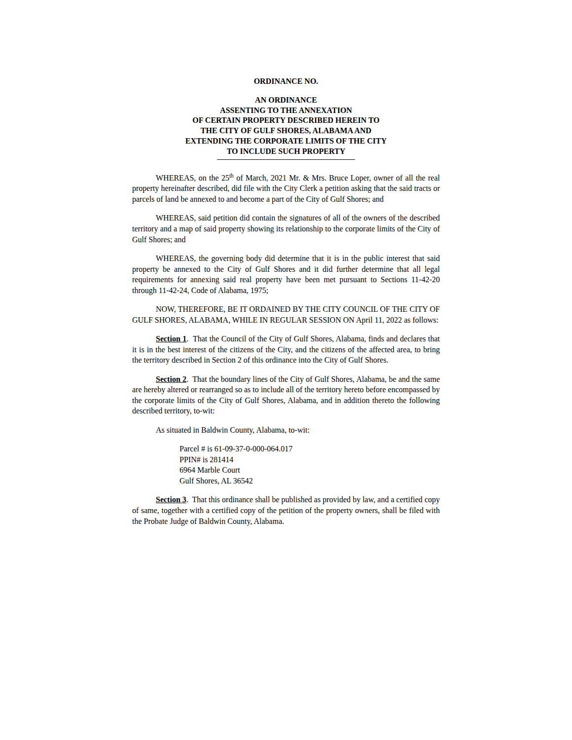Ordinance No.
An Ordinance
Assenting to the Annexation
of Certain Property Described Herein to
the City of Gulf Shores, Alabama and
Extending the Corporate Limits of the City
to Include Such Property
WHEREAS, on the 25th of March, 2021 Mr. & Mrs. Bruce Loper, owner of all the real property hereinafter described, did file with the City Clerk a petition asking that the said tracts or parcels of land be annexed to and become a part of the City of Gulf Shores; and
WHEREAS, said petition did contain the signatures of all of the owners of the described territory and a map of said property showing its relationship to the corporate limits of the City of Gulf Shores; and
WHEREAS, the governing body did determine that it is in the public interest that said property be annexed to the City of Gulf Shores and it did further determine that all legal requirements for annexing said real property have been met pursuant to Sections 11-42-20 through 11-42-24, Code of Alabama, 1975;
NOW, THEREFORE, BE IT ORDAINED BY THE CITY COUNCIL OF THE CITY OF GULF SHORES, ALABAMA, WHILE IN REGULAR SESSION ON April 11, 2022 as follows:
Section 1. That the Council of the City of Gulf Shores, Alabama, finds and declares that it is in the best interest of the citizens of the City, and the citizens of the affected area, to bring the territory described in Section 2 of this ordinance into the City of Gulf Shores.
Section 2. That the boundary lines of the City of Gulf Shores, Alabama, be and the same are hereby altered or rearranged so as to include all of the territory hereto before encompassed by the corporate limits of the City of Gulf Shores, Alabama, and in addition thereto the following described territory, to-wit:
As situated in Baldwin County, Alabama, to-wit:
Parcel # is 61-09-37-0-000-064.017
PPIN# is 281414
6964 Marble Court
Gulf Shores, AL 36542
Section 3. That this ordinance shall be published as provided by law, and a certified copy of same, together with a certified copy of the petition of the property owners, shall be filed with the Probate Judge of Baldwin County, Alabama.